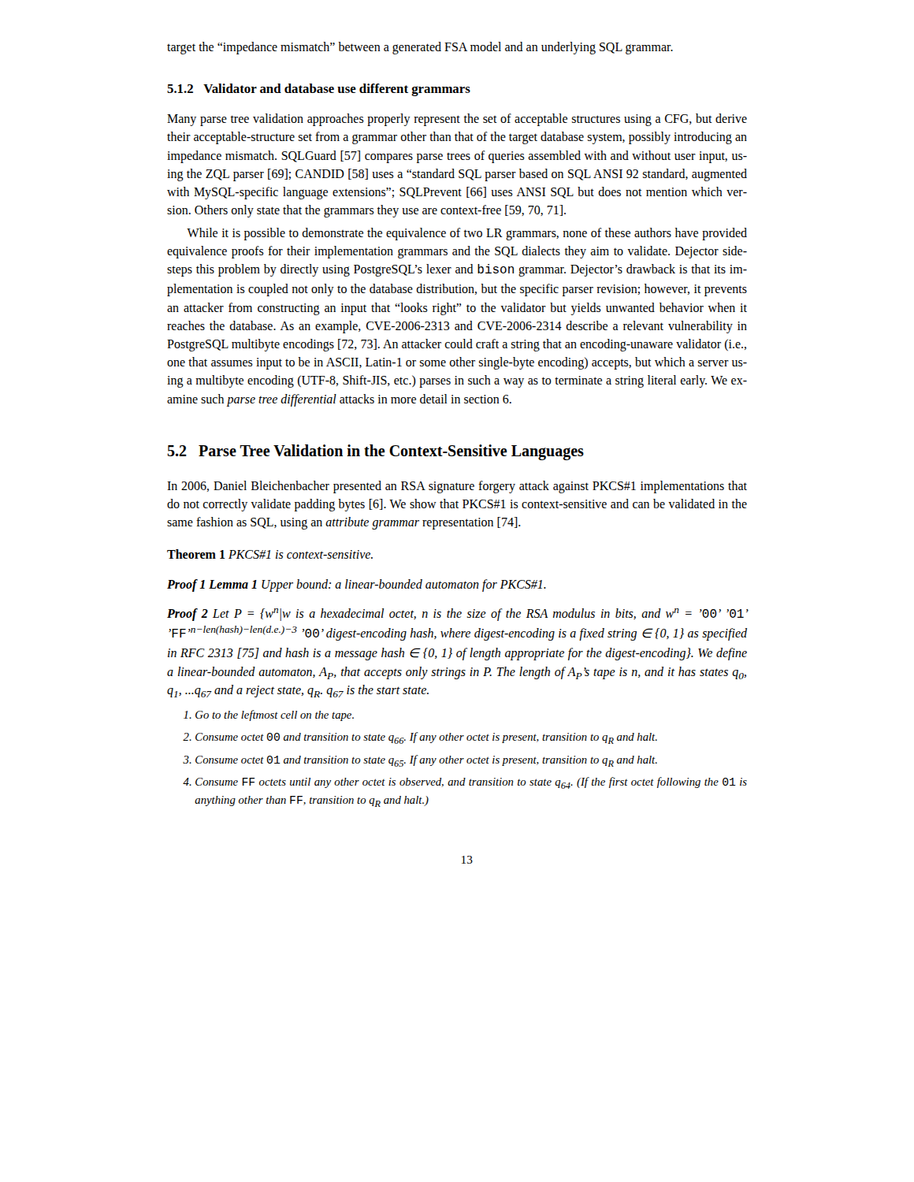target the “impedance mismatch” between a generated FSA model and an underlying SQL grammar.
5.1.2 Validator and database use different grammars
Many parse tree validation approaches properly represent the set of acceptable structures using a CFG, but derive their acceptable-structure set from a grammar other than that of the target database system, possibly introducing an impedance mismatch. SQLGuard [57] compares parse trees of queries assembled with and without user input, using the ZQL parser [69]; CANDID [58] uses a “standard SQL parser based on SQL ANSI 92 standard, augmented with MySQL-specific language extensions”; SQLPrevent [66] uses ANSI SQL but does not mention which version. Others only state that the grammars they use are context-free [59, 70, 71].
While it is possible to demonstrate the equivalence of two LR grammars, none of these authors have provided equivalence proofs for their implementation grammars and the SQL dialects they aim to validate. Dejector sidesteps this problem by directly using PostgreSQL’s lexer and bison grammar. Dejector’s drawback is that its implementation is coupled not only to the database distribution, but the specific parser revision; however, it prevents an attacker from constructing an input that “looks right” to the validator but yields unwanted behavior when it reaches the database. As an example, CVE-2006-2313 and CVE-2006-2314 describe a relevant vulnerability in PostgreSQL multibyte encodings [72, 73]. An attacker could craft a string that an encoding-unaware validator (i.e., one that assumes input to be in ASCII, Latin-1 or some other single-byte encoding) accepts, but which a server using a multibyte encoding (UTF-8, Shift-JIS, etc.) parses in such a way as to terminate a string literal early. We examine such parse tree differential attacks in more detail in section 6.
5.2 Parse Tree Validation in the Context-Sensitive Languages
In 2006, Daniel Bleichenbacher presented an RSA signature forgery attack against PKCS#1 implementations that do not correctly validate padding bytes [6]. We show that PKCS#1 is context-sensitive and can be validated in the same fashion as SQL, using an attribute grammar representation [74].
Theorem 1 PKCS#1 is context-sensitive.
Proof 1 Lemma 1 Upper bound: a linear-bounded automaton for PKCS#1.
Proof 2 Let P = {wn|w is a hexadecimal octet, n is the size of the RSA modulus in bits, and wn = ’00’ ’01’ ’FF’n−len(hash)−len(d.e.)−3 ’00’ digest-encoding hash, where digest-encoding is a fixed string ∈ {0, 1} as specified in RFC 2313 [75] and hash is a message hash ∈ {0, 1} of length appropriate for the digest-encoding}. We define a linear-bounded automaton, AP, that accepts only strings in P. The length of AP’s tape is n, and it has states q0, q1, ...q67 and a reject state, qR. q67 is the start state.
Go to the leftmost cell on the tape.
Consume octet 00 and transition to state q66. If any other octet is present, transition to qR and halt.
Consume octet 01 and transition to state q65. If any other octet is present, transition to qR and halt.
Consume FF octets until any other octet is observed, and transition to state q64. (If the first octet following the 01 is anything other than FF, transition to qR and halt.)
13